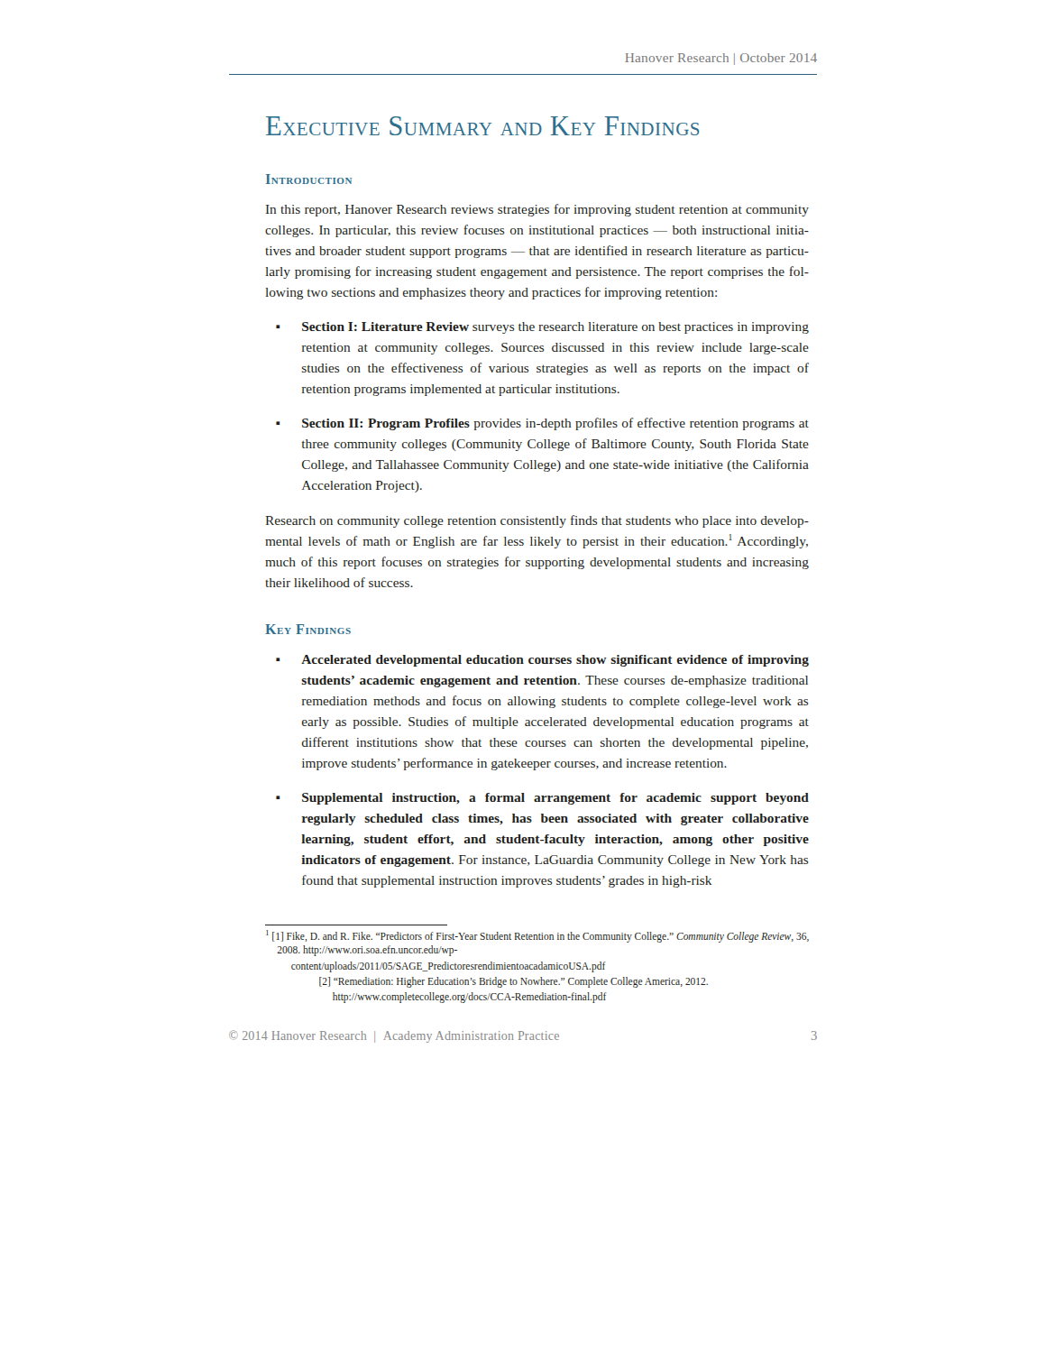Hanover Research | October 2014
Executive Summary and Key Findings
Introduction
In this report, Hanover Research reviews strategies for improving student retention at community colleges. In particular, this review focuses on institutional practices — both instructional initiatives and broader student support programs — that are identified in research literature as particularly promising for increasing student engagement and persistence. The report comprises the following two sections and emphasizes theory and practices for improving retention:
Section I: Literature Review surveys the research literature on best practices in improving retention at community colleges. Sources discussed in this review include large-scale studies on the effectiveness of various strategies as well as reports on the impact of retention programs implemented at particular institutions.
Section II: Program Profiles provides in-depth profiles of effective retention programs at three community colleges (Community College of Baltimore County, South Florida State College, and Tallahassee Community College) and one state-wide initiative (the California Acceleration Project).
Research on community college retention consistently finds that students who place into developmental levels of math or English are far less likely to persist in their education.1 Accordingly, much of this report focuses on strategies for supporting developmental students and increasing their likelihood of success.
Key Findings
Accelerated developmental education courses show significant evidence of improving students’ academic engagement and retention. These courses de-emphasize traditional remediation methods and focus on allowing students to complete college-level work as early as possible. Studies of multiple accelerated developmental education programs at different institutions show that these courses can shorten the developmental pipeline, improve students’ performance in gatekeeper courses, and increase retention.
Supplemental instruction, a formal arrangement for academic support beyond regularly scheduled class times, has been associated with greater collaborative learning, student effort, and student-faculty interaction, among other positive indicators of engagement. For instance, LaGuardia Community College in New York has found that supplemental instruction improves students’ grades in high-risk
1 [1] Fike, D. and R. Fike. “Predictors of First-Year Student Retention in the Community College.” Community College Review, 36, 2008. http://www.ori.soa.efn.uncor.edu/wp-
content/uploads/2011/05/SAGE_PredictoresrendimientoacadamicoUSA.pdf
[2] “Remediation: Higher Education’s Bridge to Nowhere.” Complete College America, 2012.
http://www.completecollege.org/docs/CCA-Remediation-final.pdf
© 2014 Hanover Research | Academy Administration Practice
3